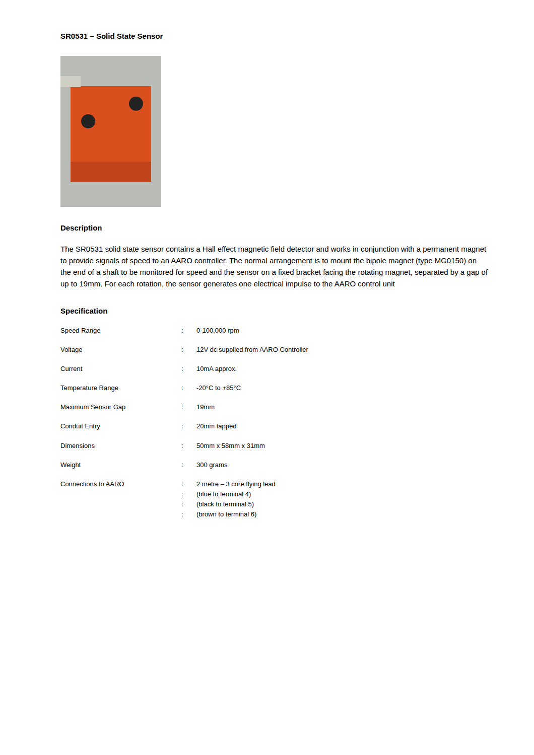SR0531 – Solid State Sensor
Description
The SR0531 solid state sensor contains a Hall effect magnetic field detector and works in conjunction with a permanent magnet to provide signals of speed to an AARO controller. The normal arrangement is to mount the bipole magnet (type MG0150) on the end of a shaft to be monitored for speed and the sensor on a fixed bracket facing the rotating magnet, separated by a gap of up to 19mm. For each rotation, the sensor generates one electrical impulse to the AARO control unit
Specification
| Speed Range | : | 0-100,000 rpm |
| Voltage | : | 12V dc supplied from AARO Controller |
| Current | : | 10mA approx. |
| Temperature Range | : | -20°C to +85°C |
| Maximum Sensor Gap | : | 19mm |
| Conduit Entry | : | 20mm tapped |
| Dimensions | : | 50mm x 58mm x 31mm |
| Weight | : | 300 grams |
| Connections to AARO | : | 2 metre – 3 core flying lead |
| | : | (blue to terminal 4) |
| | : | (black to terminal 5) |
| | : | (brown to terminal 6) |